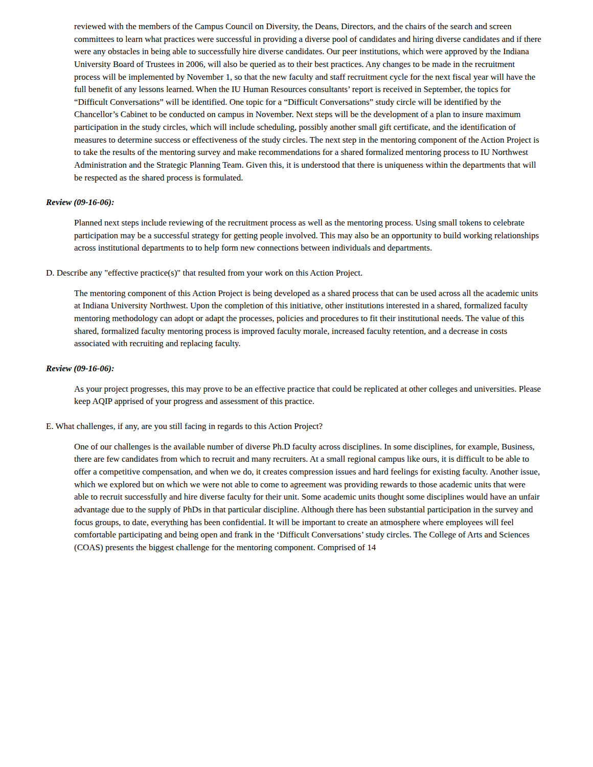reviewed with the members of the Campus Council on Diversity, the Deans, Directors, and the chairs of the search and screen committees to learn what practices were successful in providing a diverse pool of candidates and hiring diverse candidates and if there were any obstacles in being able to successfully hire diverse candidates. Our peer institutions, which were approved by the Indiana University Board of Trustees in 2006, will also be queried as to their best practices. Any changes to be made in the recruitment process will be implemented by November 1, so that the new faculty and staff recruitment cycle for the next fiscal year will have the full benefit of any lessons learned. When the IU Human Resources consultants’ report is received in September, the topics for “Difficult Conversations” will be identified. One topic for a “Difficult Conversations” study circle will be identified by the Chancellor’s Cabinet to be conducted on campus in November. Next steps will be the development of a plan to insure maximum participation in the study circles, which will include scheduling, possibly another small gift certificate, and the identification of measures to determine success or effectiveness of the study circles. The next step in the mentoring component of the Action Project is to take the results of the mentoring survey and make recommendations for a shared formalized mentoring process to IU Northwest Administration and the Strategic Planning Team. Given this, it is understood that there is uniqueness within the departments that will be respected as the shared process is formulated.
Review (09-16-06):
Planned next steps include reviewing of the recruitment process as well as the mentoring process. Using small tokens to celebrate participation may be a successful strategy for getting people involved. This may also be an opportunity to build working relationships across institutional departments to to help form new connections between individuals and departments.
D. Describe any "effective practice(s)" that resulted from your work on this Action Project.
The mentoring component of this Action Project is being developed as a shared process that can be used across all the academic units at Indiana University Northwest. Upon the completion of this initiative, other institutions interested in a shared, formalized faculty mentoring methodology can adopt or adapt the processes, policies and procedures to fit their institutional needs. The value of this shared, formalized faculty mentoring process is improved faculty morale, increased faculty retention, and a decrease in costs associated with recruiting and replacing faculty.
Review (09-16-06):
As your project progresses, this may prove to be an effective practice that could be replicated at other colleges and universities. Please keep AQIP apprised of your progress and assessment of this practice.
E. What challenges, if any, are you still facing in regards to this Action Project?
One of our challenges is the available number of diverse Ph.D faculty across disciplines. In some disciplines, for example, Business, there are few candidates from which to recruit and many recruiters. At a small regional campus like ours, it is difficult to be able to offer a competitive compensation, and when we do, it creates compression issues and hard feelings for existing faculty. Another issue, which we explored but on which we were not able to come to agreement was providing rewards to those academic units that were able to recruit successfully and hire diverse faculty for their unit. Some academic units thought some disciplines would have an unfair advantage due to the supply of PhDs in that particular discipline. Although there has been substantial participation in the survey and focus groups, to date, everything has been confidential. It will be important to create an atmosphere where employees will feel comfortable participating and being open and frank in the ‘Difficult Conversations’ study circles. The College of Arts and Sciences (COAS) presents the biggest challenge for the mentoring component. Comprised of 14